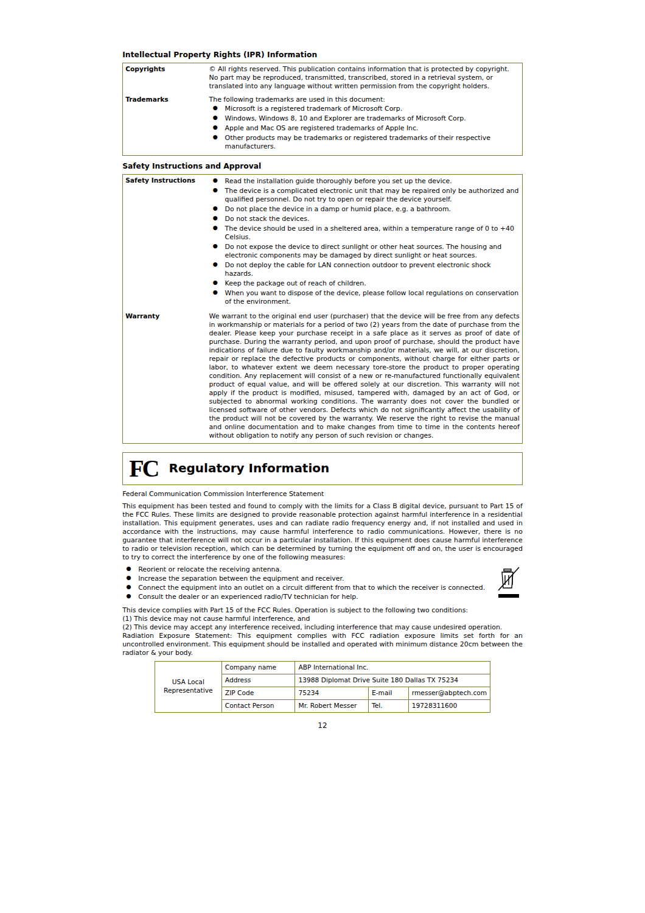Intellectual Property Rights (IPR) Information
| Copyrights | © All rights reserved. This publication contains information that is protected by copyright. No part may be reproduced, transmitted, transcribed, stored in a retrieval system, or translated into any language without written permission from the copyright holders. |
| Trademarks | The following trademarks are used in this document: Microsoft is a registered trademark of Microsoft Corp. Windows, Windows 8, 10 and Explorer are trademarks of Microsoft Corp. Apple and Mac OS are registered trademarks of Apple Inc. Other products may be trademarks or registered trademarks of their respective manufacturers. |
Safety Instructions and Approval
| Safety Instructions | Read the installation guide thoroughly before you set up the device. The device is a complicated electronic unit that may be repaired only be authorized and qualified personnel. Do not try to open or repair the device yourself. Do not place the device in a damp or humid place, e.g. a bathroom. Do not stack the devices. The device should be used in a sheltered area, within a temperature range of 0 to +40 Celsius. Do not expose the device to direct sunlight or other heat sources. The housing and electronic components may be damaged by direct sunlight or heat sources. Do not deploy the cable for LAN connection outdoor to prevent electronic shock hazards. Keep the package out of reach of children. When you want to dispose of the device, please follow local regulations on conservation of the environment. |
| Warranty | We warrant to the original end user (purchaser) that the device will be free from any defects in workmanship or materials for a period of two (2) years from the date of purchase from the dealer. Please keep your purchase receipt in a safe place as it serves as proof of date of purchase. During the warranty period, and upon proof of purchase, should the product have indications of failure due to faulty workmanship and/or materials, we will, at our discretion, repair or replace the defective products or components, without charge for either parts or labor, to whatever extent we deem necessary tore-store the product to proper operating condition. Any replacement will consist of a new or re-manufactured functionally equivalent product of equal value, and will be offered solely at our discretion. This warranty will not apply if the product is modified, misused, tampered with, damaged by an act of God, or subjected to abnormal working conditions. The warranty does not cover the bundled or licensed software of other vendors. Defects which do not significantly affect the usability of the product will not be covered by the warranty. We reserve the right to revise the manual and online documentation and to make changes from time to time in the contents hereof without obligation to notify any person of such revision or changes. |
FC
Regulatory Information
Federal Communication Commission Interference Statement
This equipment has been tested and found to comply with the limits for a Class B digital device, pursuant to Part 15 of the FCC Rules. These limits are designed to provide reasonable protection against harmful interference in a residential installation. This equipment generates, uses and can radiate radio frequency energy and, if not installed and used in accordance with the instructions, may cause harmful interference to radio communications. However, there is no guarantee that interference will not occur in a particular installation. If this equipment does cause harmful interference to radio or television reception, which can be determined by turning the equipment off and on, the user is encouraged to try to correct the interference by one of the following measures:
Reorient or relocate the receiving antenna.
Increase the separation between the equipment and receiver.
Connect the equipment into an outlet on a circuit different from that to which the receiver is connected.
Consult the dealer or an experienced radio/TV technician for help.
This device complies with Part 15 of the FCC Rules. Operation is subject to the following two conditions:
(1) This device may not cause harmful interference, and
(2) This device may accept any interference received, including interference that may cause undesired operation.
Radiation Exposure Statement: This equipment complies with FCC radiation exposure limits set forth for an uncontrolled environment. This equipment should be installed and operated with minimum distance 20cm between the radiator & your body.
| USA Local Representative | Company name | ABP International Inc. |
| Address | 13988 Diplomat Drive Suite 180 Dallas TX 75234 |
| ZIP Code | 75234 | E-mail | rmesser@abptech.com |
| Contact Person | Mr. Robert Messer | Tel. | 19728311600 |
12